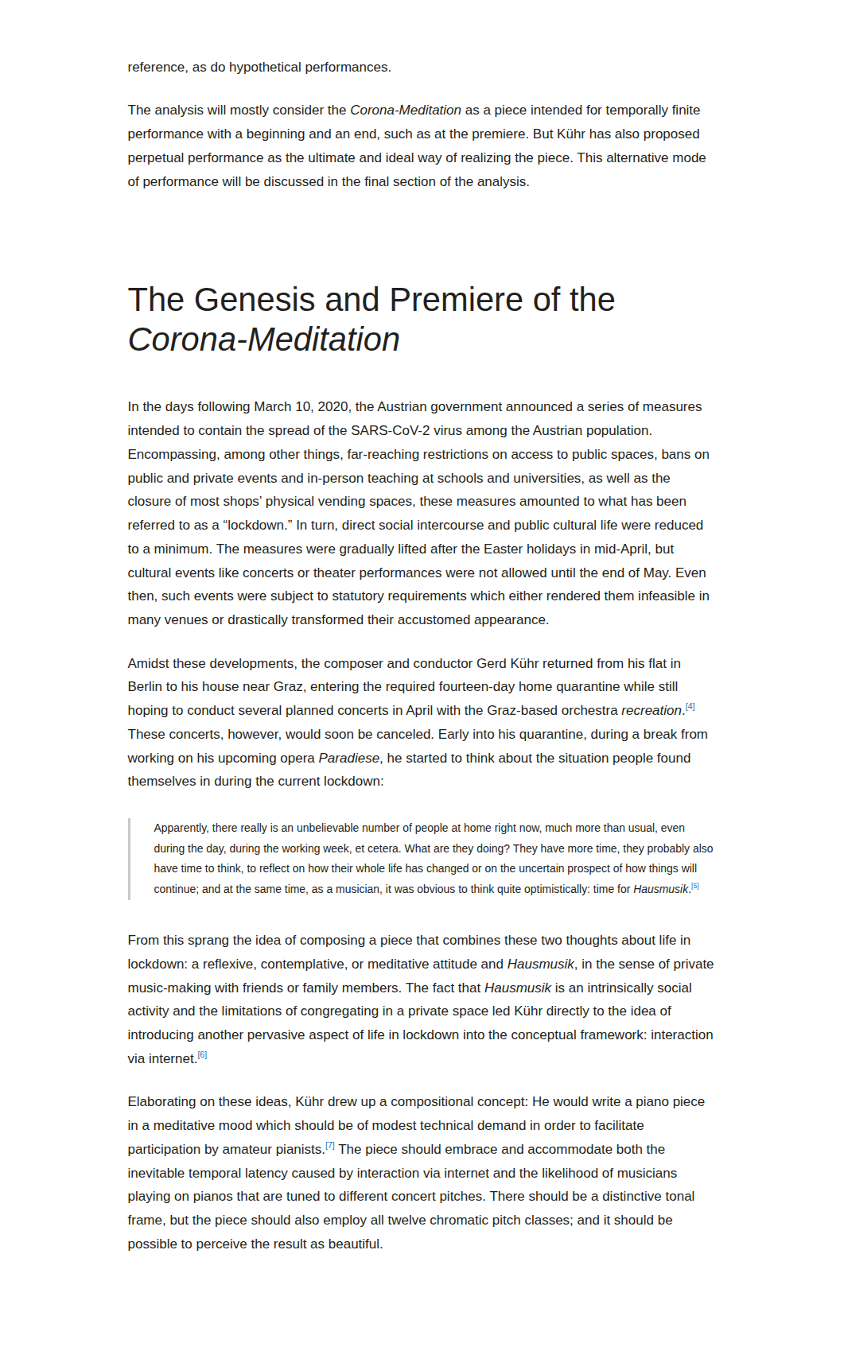reference, as do hypothetical performances.
The analysis will mostly consider the Corona-Meditation as a piece intended for temporally finite performance with a beginning and an end, such as at the premiere. But Kühr has also proposed perpetual performance as the ultimate and ideal way of realizing the piece. This alternative mode of performance will be discussed in the final section of the analysis.
The Genesis and Premiere of the Corona-Meditation
In the days following March 10, 2020, the Austrian government announced a series of measures intended to contain the spread of the SARS-CoV-2 virus among the Austrian population. Encompassing, among other things, far-reaching restrictions on access to public spaces, bans on public and private events and in-person teaching at schools and universities, as well as the closure of most shops’ physical vending spaces, these measures amounted to what has been referred to as a “lockdown.” In turn, direct social intercourse and public cultural life were reduced to a minimum. The measures were gradually lifted after the Easter holidays in mid-April, but cultural events like concerts or theater performances were not allowed until the end of May. Even then, such events were subject to statutory requirements which either rendered them infeasible in many venues or drastically transformed their accustomed appearance.
Amidst these developments, the composer and conductor Gerd Kühr returned from his flat in Berlin to his house near Graz, entering the required fourteen-day home quarantine while still hoping to conduct several planned concerts in April with the Graz-based orchestra recreation.[4] These concerts, however, would soon be canceled. Early into his quarantine, during a break from working on his upcoming opera Paradiese, he started to think about the situation people found themselves in during the current lockdown:
Apparently, there really is an unbelievable number of people at home right now, much more than usual, even during the day, during the working week, et cetera. What are they doing? They have more time, they probably also have time to think, to reflect on how their whole life has changed or on the uncertain prospect of how things will continue; and at the same time, as a musician, it was obvious to think quite optimistically: time for Hausmusik.[5]
From this sprang the idea of composing a piece that combines these two thoughts about life in lockdown: a reflexive, contemplative, or meditative attitude and Hausmusik, in the sense of private music-making with friends or family members. The fact that Hausmusik is an intrinsically social activity and the limitations of congregating in a private space led Kühr directly to the idea of introducing another pervasive aspect of life in lockdown into the conceptual framework: interaction via internet.[6]
Elaborating on these ideas, Kühr drew up a compositional concept: He would write a piano piece in a meditative mood which should be of modest technical demand in order to facilitate participation by amateur pianists.[7] The piece should embrace and accommodate both the inevitable temporal latency caused by interaction via internet and the likelihood of musicians playing on pianos that are tuned to different concert pitches. There should be a distinctive tonal frame, but the piece should also employ all twelve chromatic pitch classes; and it should be possible to perceive the result as beautiful.